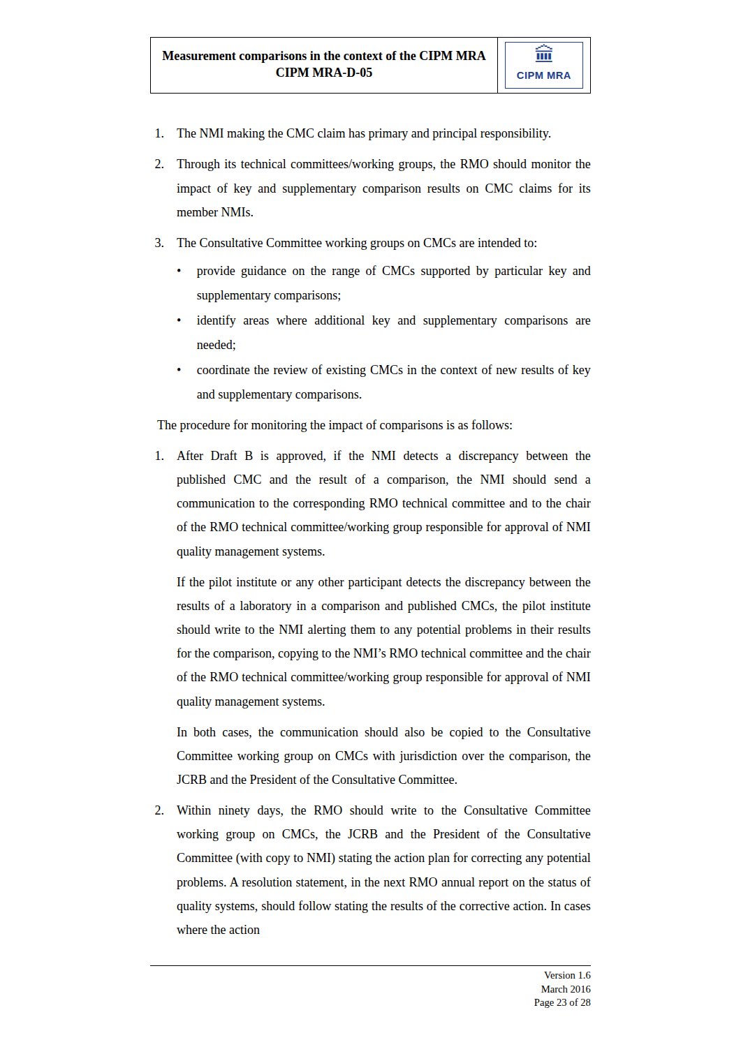Measurement comparisons in the context of the CIPM MRA
CIPM MRA-D-05
🏛
CIPM MRA
1. The NMI making the CMC claim has primary and principal responsibility.
2. Through its technical committees/working groups, the RMO should monitor the impact of key and supplementary comparison results on CMC claims for its member NMIs.
3. The Consultative Committee working groups on CMCs are intended to:
•provide guidance on the range of CMCs supported by particular key and supplementary comparisons;
•identify areas where additional key and supplementary comparisons are needed;
•coordinate the review of existing CMCs in the context of new results of key and supplementary comparisons.
The procedure for monitoring the impact of comparisons is as follows:
1. After Draft B is approved, if the NMI detects a discrepancy between the published CMC and the result of a comparison, the NMI should send a communication to the corresponding RMO technical committee and to the chair of the RMO technical committee/working group responsible for approval of NMI quality management systems.
If the pilot institute or any other participant detects the discrepancy between the results of a laboratory in a comparison and published CMCs, the pilot institute should write to the NMI alerting them to any potential problems in their results for the comparison, copying to the NMI’s RMO technical committee and the chair of the RMO technical committee/working group responsible for approval of NMI quality management systems.
In both cases, the communication should also be copied to the Consultative Committee working group on CMCs with jurisdiction over the comparison, the JCRB and the President of the Consultative Committee.
2. Within ninety days, the RMO should write to the Consultative Committee working group on CMCs, the JCRB and the President of the Consultative Committee (with copy to NMI) stating the action plan for correcting any potential problems. A resolution statement, in the next RMO annual report on the status of quality systems, should follow stating the results of the corrective action. In cases where the action
Version 1.6
March 2016
Page 23 of 28